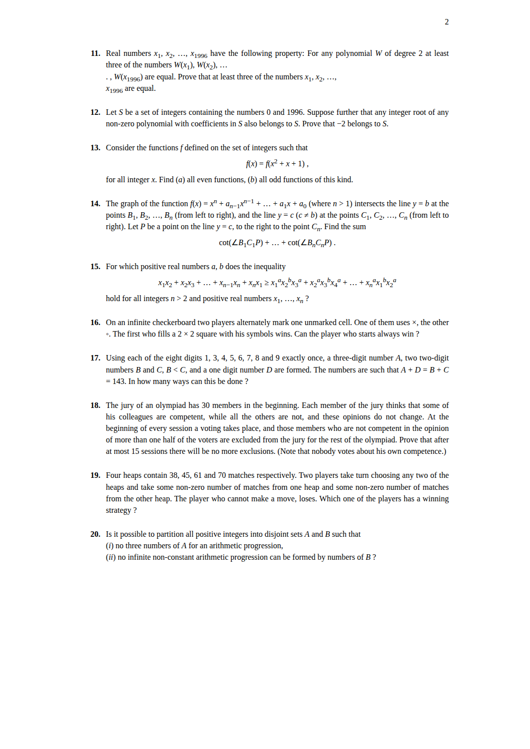2
11. Real numbers x1, x2, …, x1996 have the following property: For any polynomial W of degree 2 at least three of the numbers W(x1), W(x2), … . , W(x1996) are equal. Prove that at least three of the numbers x1, x2, …, x1996 are equal.
12. Let S be a set of integers containing the numbers 0 and 1996. Suppose further that any integer root of any non-zero polynomial with coefficients in S also belongs to S. Prove that −2 belongs to S.
13. Consider the functions f defined on the set of integers such that f(x) = f(x2 + x + 1) , for all integer x. Find (a) all even functions, (b) all odd functions of this kind.
14. The graph of the function f(x) = xn + an−1xn−1 + … + a1x + a0 (where n > 1) intersects the line y = b at the points B1, B2, …, Bn (from left to right), and the line y = c (c ≠ b) at the points C1, C2, …, Cn (from left to right). Let P be a point on the line y = c, to the right to the point Cn. Find the sum cot(∠B1C1P) + … + cot(∠BnCnP) .
15. For which positive real numbers a, b does the inequality x1x2 + x2x3 + … + xn−1xn + xnx1 ≥ x1ax2bx3a + x2ax3bx4a + … + xnax1bx2a hold for all integers n > 2 and positive real numbers x1, …, xn ?
16. On an infinite checkerboard two players alternately mark one unmarked cell. One of them uses ×, the other ◦. The first who fills a 2 × 2 square with his symbols wins. Can the player who starts always win ?
17. Using each of the eight digits 1, 3, 4, 5, 6, 7, 8 and 9 exactly once, a three-digit number A, two two-digit numbers B and C, B < C, and a one digit number D are formed. The numbers are such that A + D = B + C = 143. In how many ways can this be done ?
18. The jury of an olympiad has 30 members in the beginning. Each member of the jury thinks that some of his colleagues are competent, while all the others are not, and these opinions do not change. At the beginning of every session a voting takes place, and those members who are not competent in the opinion of more than one half of the voters are excluded from the jury for the rest of the olympiad. Prove that after at most 15 sessions there will be no more exclusions. (Note that nobody votes about his own competence.)
19. Four heaps contain 38, 45, 61 and 70 matches respectively. Two players take turn choosing any two of the heaps and take some non-zero number of matches from one heap and some non-zero number of matches from the other heap. The player who cannot make a move, loses. Which one of the players has a winning strategy ?
20. Is it possible to partition all positive integers into disjoint sets A and B such that (i) no three numbers of A for an arithmetic progression, (ii) no infinite non-constant arithmetic progression can be formed by numbers of B ?